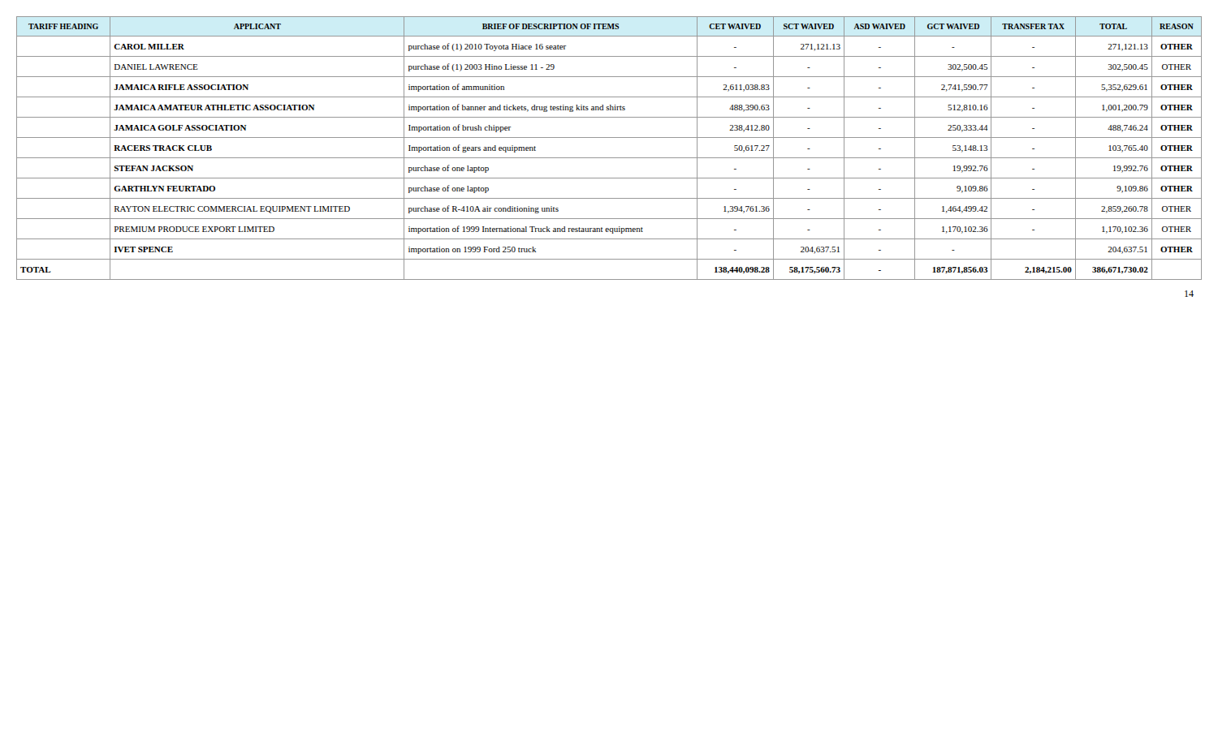| TARIFF HEADING | APPLICANT | BRIEF OF DESCRIPTION OF ITEMS | CET WAIVED | SCT WAIVED | ASD WAIVED | GCT WAIVED | TRANSFER TAX | TOTAL | REASON |
| --- | --- | --- | --- | --- | --- | --- | --- | --- | --- |
| | CAROL MILLER | purchase of (1) 2010 Toyota Hiace 16 seater | - | 271,121.13 | - | - | - | 271,121.13 | OTHER |
| | DANIEL LAWRENCE | purchase of (1) 2003 Hino Liesse 11 - 29 | - | - | - | 302,500.45 | - | 302,500.45 | OTHER |
| | JAMAICA RIFLE ASSOCIATION | importation of ammunition | 2,611,038.83 | - | - | 2,741,590.77 | - | 5,352,629.61 | OTHER |
| | JAMAICA AMATEUR ATHLETIC ASSOCIATION | importation of banner and tickets, drug testing kits and shirts | 488,390.63 | - | - | 512,810.16 | - | 1,001,200.79 | OTHER |
| | JAMAICA GOLF ASSOCIATION | Importation of brush chipper | 238,412.80 | - | - | 250,333.44 | - | 488,746.24 | OTHER |
| | RACERS TRACK CLUB | Importation of gears and equipment | 50,617.27 | - | - | 53,148.13 | - | 103,765.40 | OTHER |
| | STEFAN JACKSON | purchase of one laptop | - | - | - | 19,992.76 | - | 19,992.76 | OTHER |
| | GARTHLYN FEURTADO | purchase of one laptop | - | - | - | 9,109.86 | - | 9,109.86 | OTHER |
| | RAYTON ELECTRIC COMMERCIAL EQUIPMENT LIMITED | purchase of R-410A air conditioning units | 1,394,761.36 | - | - | 1,464,499.42 | - | 2,859,260.78 | OTHER |
| | PREMIUM PRODUCE EXPORT LIMITED | importation of 1999 International Truck and restaurant equipment | - | - | - | 1,170,102.36 | - | 1,170,102.36 | OTHER |
| | IVET SPENCE | importation on 1999 Ford 250 truck | - | 204,637.51 | - | - | | 204,637.51 | OTHER |
| TOTAL | | | 138,440,098.28 | 58,175,560.73 | - | 187,871,856.03 | 2,184,215.00 | 386,671,730.02 | |
14